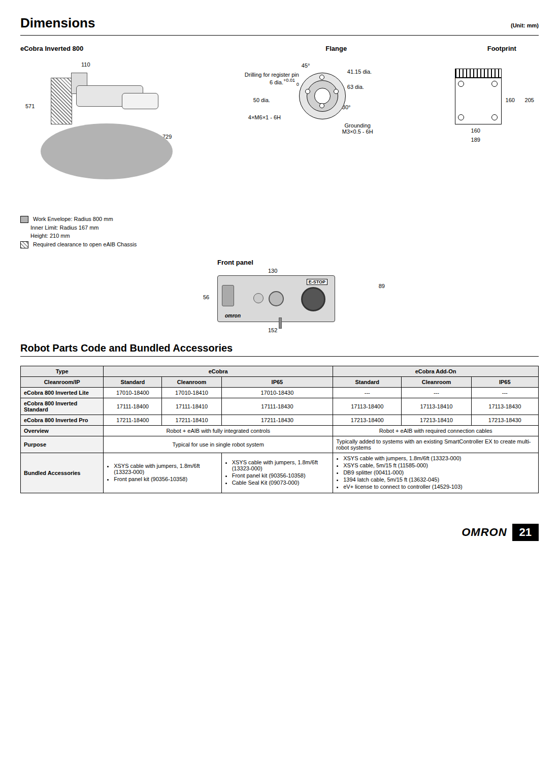(Unit: mm)
Dimensions
eCobra Inverted 800
110
571
729
210
+/- 360°
Work Envelope: Radius 800 mm
Inner Limit: Radius 167 mm
Height: 210 mm
Required clearance to open eAIB Chassis
Flange
Drilling for register pin
6 dia.+0.01 0
50 dia.
4×M6×1 - 6H
45°
41.15 dia.
63 dia.
30°
Grounding
M3×0.5 - 6H
Footprint
160
205
160
189
Front panel
130
56
89
152
E-STOP
omron
Robot Parts Code and Bundled Accessories
| Type | eCobra | eCobra Add-On |
| --- | --- | --- |
| Cleanroom/IP | Standard | Cleanroom | IP65 | Standard | Cleanroom | IP65 |
| eCobra 800 Inverted Lite | 17010-18400 | 17010-18410 | 17010-18430 | --- | --- | --- |
| eCobra 800 Inverted Standard | 17111-18400 | 17111-18410 | 17111-18430 | 17113-18400 | 17113-18410 | 17113-18430 |
| eCobra 800 Inverted Pro | 17211-18400 | 17211-18410 | 17211-18430 | 17213-18400 | 17213-18410 | 17213-18430 |
| Overview | Robot + eAIB with fully integrated controls | Robot + eAIB with required connection cables |
| Purpose | Typical for use in single robot system | Typically added to systems with an existing SmartController EX to create multi-robot systems |
| Bundled Accessories | XSYS cable with jumpers, 1.8m/6ft (13323-000) Front panel kit (90356-10358) | XSYS cable with jumpers, 1.8m/6ft (13323-000) Front panel kit (90356-10358) Cable Seal Kit (09073-000) | XSYS cable with jumpers, 1.8m/6ft (13323-000) XSYS cable, 5m/15 ft (11585-000) DB9 splitter (00411-000) 1394 latch cable, 5m/15 ft (13632-045) eV+ license to connect to controller (14529-103) |
OMRON 21